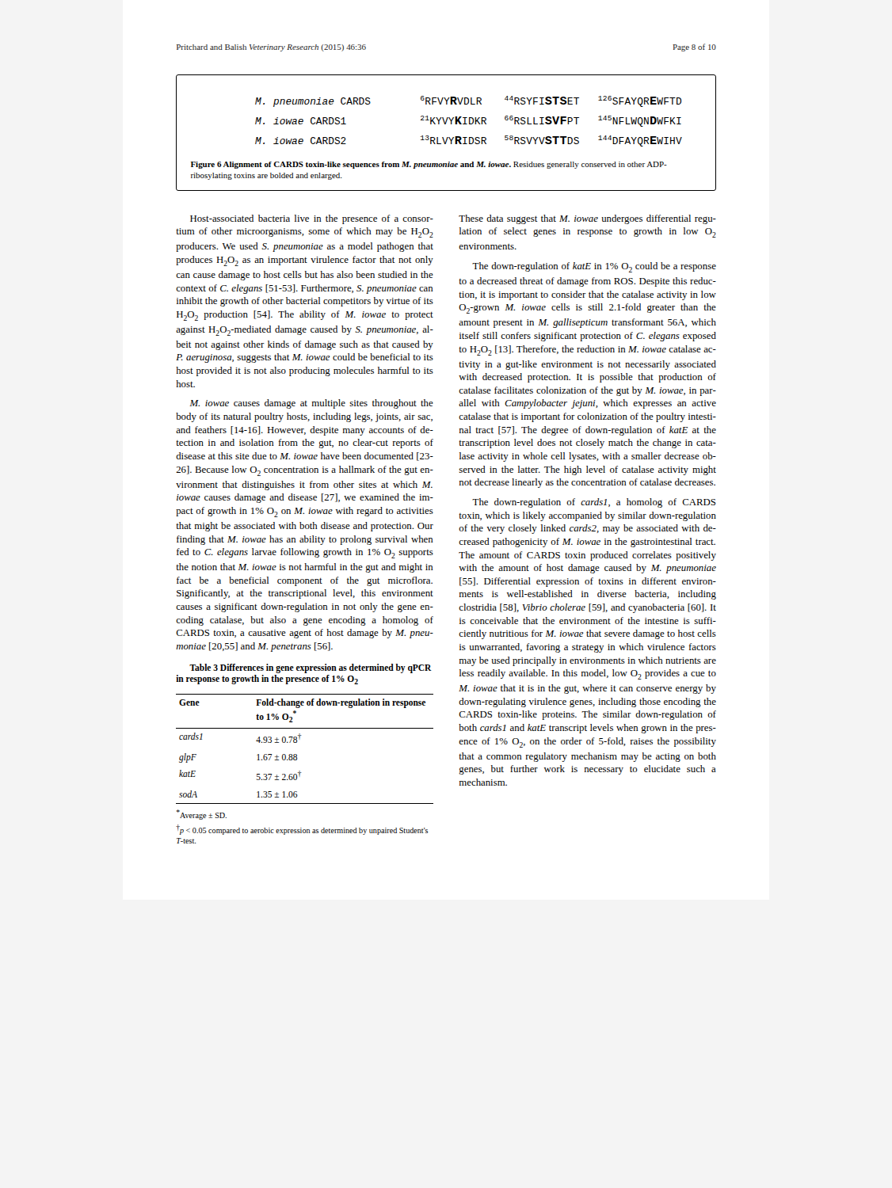Pritchard and Balish Veterinary Research (2015) 46:36
Page 8 of 10
| M. pneumoniae CARDS | 6 RFVY R VDLR | 44 RSYFI STS ET | 126 SFAYQR E WFTD |
| M. iowae CARDS1 | 21 KYVY K IDKR | 66 RSLLI SVF PT | 145 NFLWQN D WFKI |
| M. iowae CARDS2 | 13 RLVY R IDSR | 58 RSVYV STT DS | 144 DFAYQR E WIHV |
Figure 6 Alignment of CARDS toxin-like sequences from M. pneumoniae and M. iowae. Residues generally conserved in other ADP-ribosylating toxins are bolded and enlarged.
Host-associated bacteria live in the presence of a consortium of other microorganisms, some of which may be H2O2 producers. We used S. pneumoniae as a model pathogen that produces H2O2 as an important virulence factor that not only can cause damage to host cells but has also been studied in the context of C. elegans [51-53]. Furthermore, S. pneumoniae can inhibit the growth of other bacterial competitors by virtue of its H2O2 production [54]. The ability of M. iowae to protect against H2O2-mediated damage caused by S. pneumoniae, albeit not against other kinds of damage such as that caused by P. aeruginosa, suggests that M. iowae could be beneficial to its host provided it is not also producing molecules harmful to its host.
M. iowae causes damage at multiple sites throughout the body of its natural poultry hosts, including legs, joints, air sac, and feathers [14-16]. However, despite many accounts of detection in and isolation from the gut, no clear-cut reports of disease at this site due to M. iowae have been documented [23-26]. Because low O2 concentration is a hallmark of the gut environment that distinguishes it from other sites at which M. iowae causes damage and disease [27], we examined the impact of growth in 1% O2 on M. iowae with regard to activities that might be associated with both disease and protection. Our finding that M. iowae has an ability to prolong survival when fed to C. elegans larvae following growth in 1% O2 supports the notion that M. iowae is not harmful in the gut and might in fact be a beneficial component of the gut microflora. Significantly, at the transcriptional level, this environment causes a significant down-regulation in not only the gene encoding catalase, but also a gene encoding a homolog of CARDS toxin, a causative agent of host damage by M. pneumoniae [20,55] and M. penetrans [56].
Table 3 Differences in gene expression as determined by qPCR in response to growth in the presence of 1% O2
| Gene | Fold-change of down-regulation in response to 1% O 2 * |
| --- | --- |
| cards1 | 4.93 ± 0.78 † |
| glpF | 1.67 ± 0.88 |
| katE | 5.37 ± 2.60 † |
| sodA | 1.35 ± 1.06 |
*Average ± SD.
†p < 0.05 compared to aerobic expression as determined by unpaired Student's T-test.
These data suggest that M. iowae undergoes differential regulation of select genes in response to growth in low O2 environments.
The down-regulation of katE in 1% O2 could be a response to a decreased threat of damage from ROS. Despite this reduction, it is important to consider that the catalase activity in low O2-grown M. iowae cells is still 2.1-fold greater than the amount present in M. gallisepticum transformant 56A, which itself still confers significant protection of C. elegans exposed to H2O2 [13]. Therefore, the reduction in M. iowae catalase activity in a gut-like environment is not necessarily associated with decreased protection. It is possible that production of catalase facilitates colonization of the gut by M. iowae, in parallel with Campylobacter jejuni, which expresses an active catalase that is important for colonization of the poultry intestinal tract [57]. The degree of down-regulation of katE at the transcription level does not closely match the change in catalase activity in whole cell lysates, with a smaller decrease observed in the latter. The high level of catalase activity might not decrease linearly as the concentration of catalase decreases.
The down-regulation of cards1, a homolog of CARDS toxin, which is likely accompanied by similar down-regulation of the very closely linked cards2, may be associated with decreased pathogenicity of M. iowae in the gastrointestinal tract. The amount of CARDS toxin produced correlates positively with the amount of host damage caused by M. pneumoniae [55]. Differential expression of toxins in different environments is well-established in diverse bacteria, including clostridia [58], Vibrio cholerae [59], and cyanobacteria [60]. It is conceivable that the environment of the intestine is sufficiently nutritious for M. iowae that severe damage to host cells is unwarranted, favoring a strategy in which virulence factors may be used principally in environments in which nutrients are less readily available. In this model, low O2 provides a cue to M. iowae that it is in the gut, where it can conserve energy by down-regulating virulence genes, including those encoding the CARDS toxin-like proteins. The similar down-regulation of both cards1 and katE transcript levels when grown in the presence of 1% O2, on the order of 5-fold, raises the possibility that a common regulatory mechanism may be acting on both genes, but further work is necessary to elucidate such a mechanism.